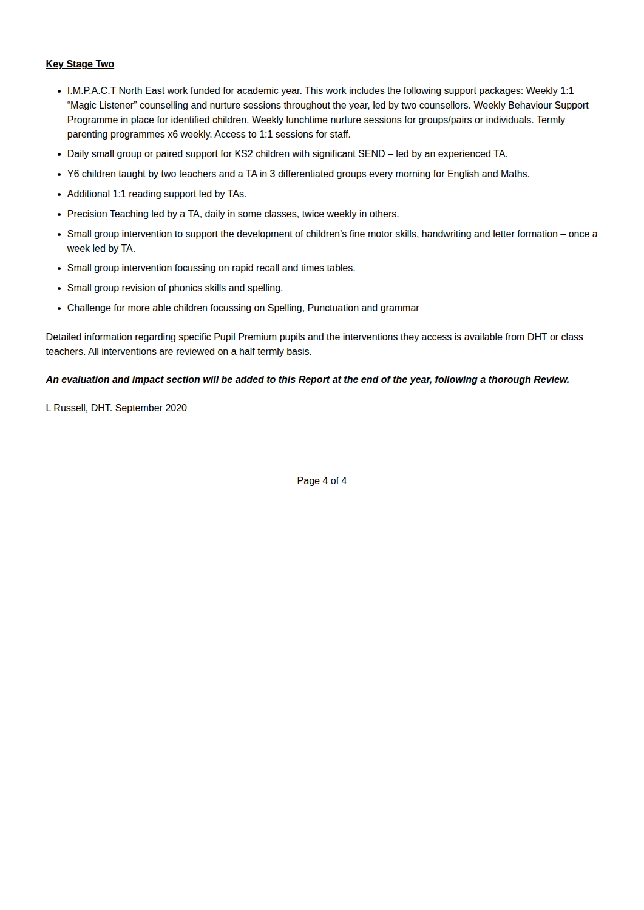Key Stage Two
I.M.P.A.C.T North East work funded for academic year. This work includes the following support packages: Weekly 1:1 “Magic Listener” counselling and nurture sessions throughout the year, led by two counsellors. Weekly Behaviour Support Programme in place for identified children. Weekly lunchtime nurture sessions for groups/pairs or individuals. Termly parenting programmes x6 weekly. Access to 1:1 sessions for staff.
Daily small group or paired support for KS2 children with significant SEND – led by an experienced TA.
Y6 children taught by two teachers and a TA in 3 differentiated groups every morning for English and Maths.
Additional 1:1 reading support led by TAs.
Precision Teaching led by a TA, daily in some classes, twice weekly in others.
Small group intervention to support the development of children’s fine motor skills, handwriting and letter formation – once a week led by TA.
Small group intervention focussing on rapid recall and times tables.
Small group revision of phonics skills and spelling.
Challenge for more able children focussing on Spelling, Punctuation and grammar
Detailed information regarding specific Pupil Premium pupils and the interventions they access is available from DHT or class teachers. All interventions are reviewed on a half termly basis.
An evaluation and impact section will be added to this Report at the end of the year, following a thorough Review.
L Russell, DHT. September 2020
Page 4 of 4